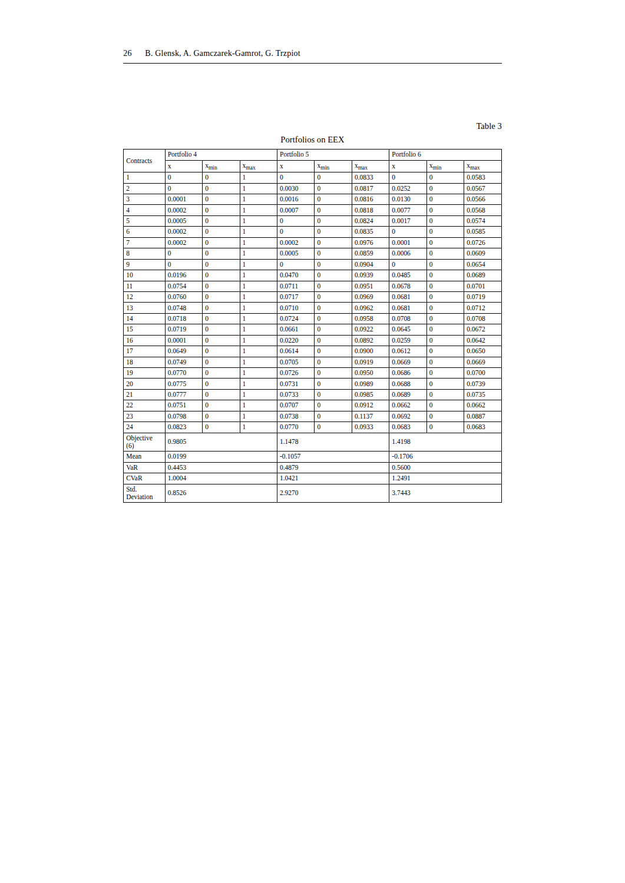26 B. Glensk, A. Gamczarek-Gamrot, G. Trzpiot
Table 3
Portfolios on EEX
| Contracts | Portfolio 4 | Portfolio 5 | Portfolio 6 |
| --- | --- | --- | --- |
| x | x min | x max | x | x min | x max | x | x min | x max |
| 1 | 0 | 0 | 1 | 0 | 0 | 0.0833 | 0 | 0 | 0.0583 |
| 2 | 0 | 0 | 1 | 0.0030 | 0 | 0.0817 | 0.0252 | 0 | 0.0567 |
| 3 | 0.0001 | 0 | 1 | 0.0016 | 0 | 0.0816 | 0.0130 | 0 | 0.0566 |
| 4 | 0.0002 | 0 | 1 | 0.0007 | 0 | 0.0818 | 0.0077 | 0 | 0.0568 |
| 5 | 0.0005 | 0 | 1 | 0 | 0 | 0.0824 | 0.0017 | 0 | 0.0574 |
| 6 | 0.0002 | 0 | 1 | 0 | 0 | 0.0835 | 0 | 0 | 0.0585 |
| 7 | 0.0002 | 0 | 1 | 0.0002 | 0 | 0.0976 | 0.0001 | 0 | 0.0726 |
| 8 | 0 | 0 | 1 | 0.0005 | 0 | 0.0859 | 0.0006 | 0 | 0.0609 |
| 9 | 0 | 0 | 1 | 0 | 0 | 0.0904 | 0 | 0 | 0.0654 |
| 10 | 0.0196 | 0 | 1 | 0.0470 | 0 | 0.0939 | 0.0485 | 0 | 0.0689 |
| 11 | 0.0754 | 0 | 1 | 0.0711 | 0 | 0.0951 | 0.0678 | 0 | 0.0701 |
| 12 | 0.0760 | 0 | 1 | 0.0717 | 0 | 0.0969 | 0.0681 | 0 | 0.0719 |
| 13 | 0.0748 | 0 | 1 | 0.0710 | 0 | 0.0962 | 0.0681 | 0 | 0.0712 |
| 14 | 0.0718 | 0 | 1 | 0.0724 | 0 | 0.0958 | 0.0708 | 0 | 0.0708 |
| 15 | 0.0719 | 0 | 1 | 0.0661 | 0 | 0.0922 | 0.0645 | 0 | 0.0672 |
| 16 | 0.0001 | 0 | 1 | 0.0220 | 0 | 0.0892 | 0.0259 | 0 | 0.0642 |
| 17 | 0.0649 | 0 | 1 | 0.0614 | 0 | 0.0900 | 0.0612 | 0 | 0.0650 |
| 18 | 0.0749 | 0 | 1 | 0.0705 | 0 | 0.0919 | 0.0669 | 0 | 0.0669 |
| 19 | 0.0770 | 0 | 1 | 0.0726 | 0 | 0.0950 | 0.0686 | 0 | 0.0700 |
| 20 | 0.0775 | 0 | 1 | 0.0731 | 0 | 0.0989 | 0.0688 | 0 | 0.0739 |
| 21 | 0.0777 | 0 | 1 | 0.0733 | 0 | 0.0985 | 0.0689 | 0 | 0.0735 |
| 22 | 0.0751 | 0 | 1 | 0.0707 | 0 | 0.0912 | 0.0662 | 0 | 0.0662 |
| 23 | 0.0798 | 0 | 1 | 0.0738 | 0 | 0.1137 | 0.0692 | 0 | 0.0887 |
| 24 | 0.0823 | 0 | 1 | 0.0770 | 0 | 0.0933 | 0.0683 | 0 | 0.0683 |
| Objective (6) | 0.9805 | 1.1478 | 1.4198 |
| Mean | 0.0199 | -0.1057 | -0.1706 |
| VaR | 0.4453 | 0.4879 | 0.5600 |
| CVaR | 1.0004 | 1.0421 | 1.2491 |
| Std. Deviation | 0.8526 | 2.9270 | 3.7443 |